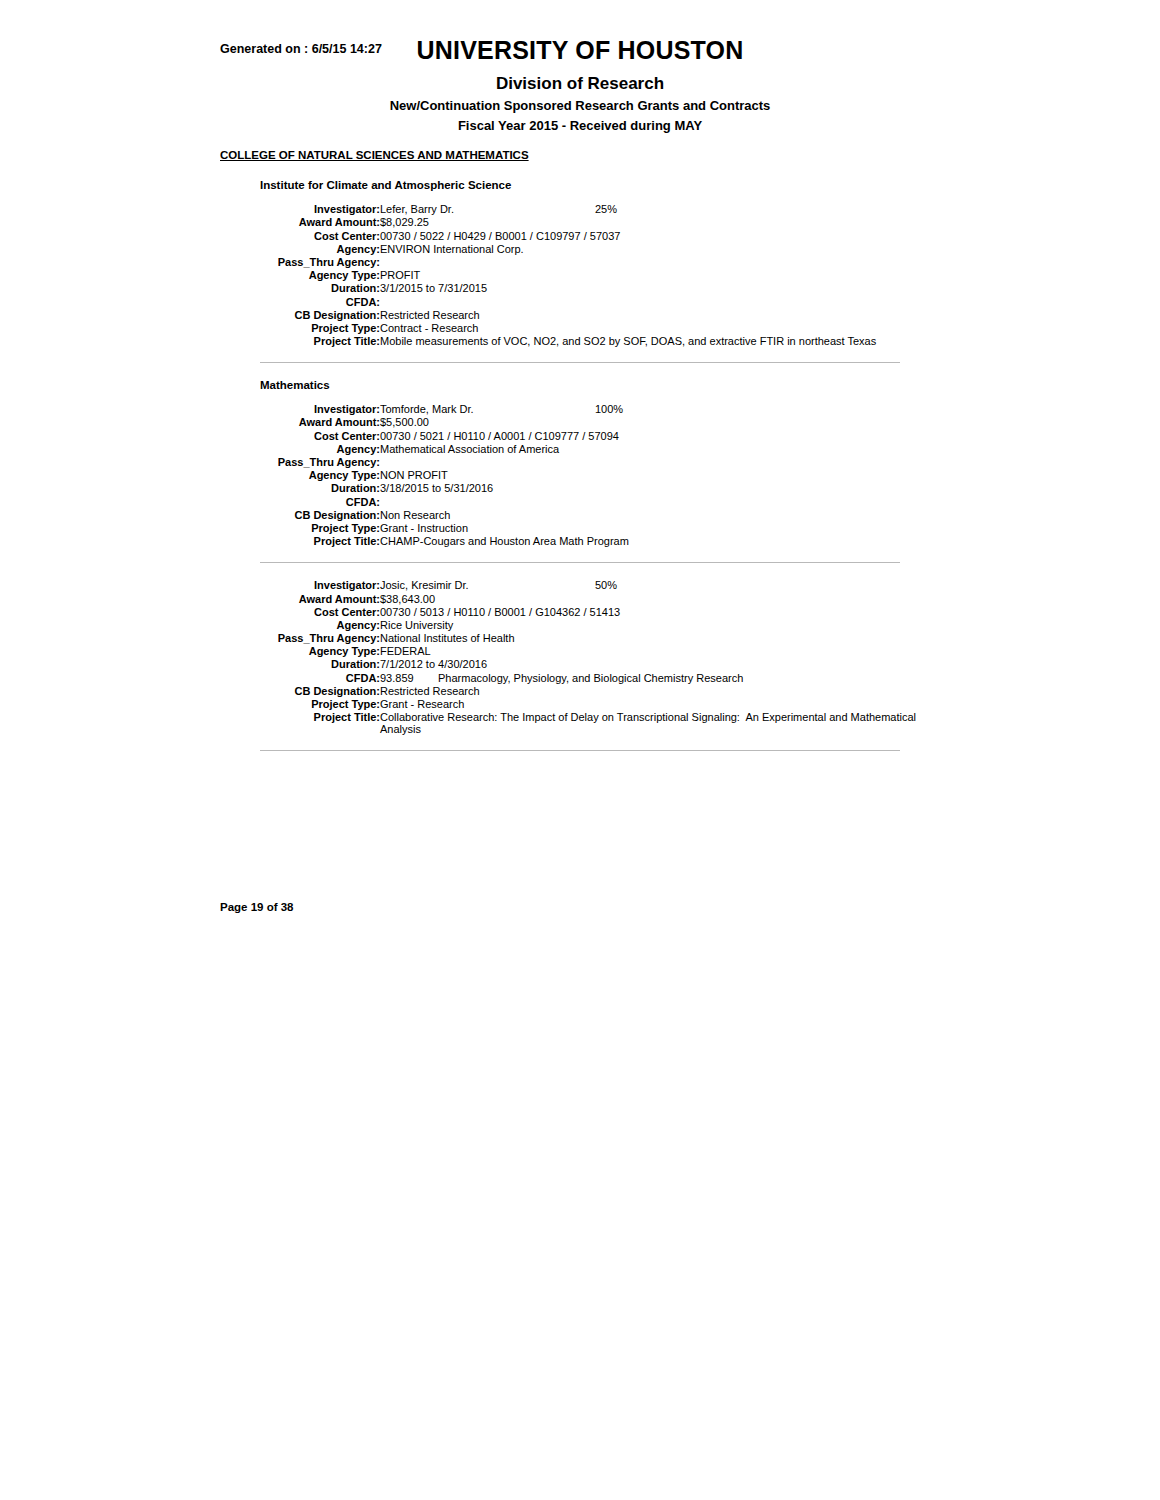Generated on : 6/5/15 14:27
UNIVERSITY OF HOUSTON
Division of Research
New/Continuation Sponsored Research Grants and Contracts
Fiscal Year 2015 - Received during MAY
COLLEGE OF NATURAL SCIENCES AND MATHEMATICS
Institute for Climate and Atmospheric Science
| Investigator: | Lefer, Barry Dr. 25% |
| Award Amount: | $8,029.25 |
| Cost Center: | 00730 / 5022 / H0429 / B0001 / C109797 / 57037 |
| Agency: | ENVIRON International Corp. |
| Pass_Thru Agency: | |
| Agency Type: | PROFIT |
| Duration: | 3/1/2015 to 7/31/2015 |
| CFDA: | |
| CB Designation: | Restricted Research |
| Project Type: | Contract - Research |
| Project Title: | Mobile measurements of VOC, NO2, and SO2 by SOF, DOAS, and extractive FTIR in northeast Texas |
Mathematics
| Investigator: | Tomforde, Mark Dr. 100% |
| Award Amount: | $5,500.00 |
| Cost Center: | 00730 / 5021 / H0110 / A0001 / C109777 / 57094 |
| Agency: | Mathematical Association of America |
| Pass_Thru Agency: | |
| Agency Type: | NON PROFIT |
| Duration: | 3/18/2015 to 5/31/2016 |
| CFDA: | |
| CB Designation: | Non Research |
| Project Type: | Grant - Instruction |
| Project Title: | CHAMP-Cougars and Houston Area Math Program |
| Investigator: | Josic, Kresimir Dr. 50% |
| Award Amount: | $38,643.00 |
| Cost Center: | 00730 / 5013 / H0110 / B0001 / G104362 / 51413 |
| Agency: | Rice University |
| Pass_Thru Agency: | National Institutes of Health |
| Agency Type: | FEDERAL |
| Duration: | 7/1/2012 to 4/30/2016 |
| CFDA: | 93.859 Pharmacology, Physiology, and Biological Chemistry Research |
| CB Designation: | Restricted Research |
| Project Type: | Grant - Research |
| Project Title: | Collaborative Research: The Impact of Delay on Transcriptional Signaling: An Experimental and Mathematical Analysis |
Page 19 of 38